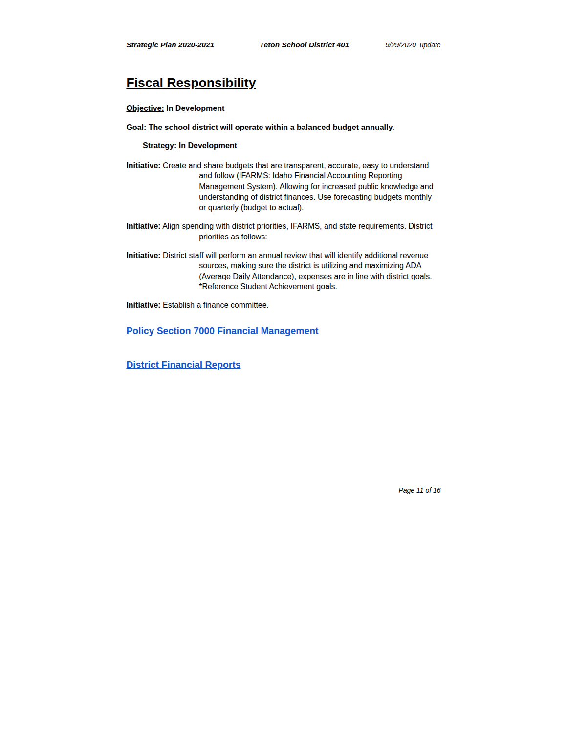Strategic Plan 2020-2021 Teton School District 401 9/29/2020 update
Fiscal Responsibility
Objective: In Development
Goal: The school district will operate within a balanced budget annually.
Strategy: In Development
Initiative: Create and share budgets that are transparent, accurate, easy to understand and follow (IFARMS: Idaho Financial Accounting Reporting Management System). Allowing for increased public knowledge and understanding of district finances. Use forecasting budgets monthly or quarterly (budget to actual).
Initiative: Align spending with district priorities, IFARMS, and state requirements. District priorities as follows:
Initiative: District staff will perform an annual review that will identify additional revenue sources, making sure the district is utilizing and maximizing ADA (Average Daily Attendance), expenses are in line with district goals. *Reference Student Achievement goals.
Initiative: Establish a finance committee.
Policy Section 7000 Financial Management
District Financial Reports
Page 11 of 16